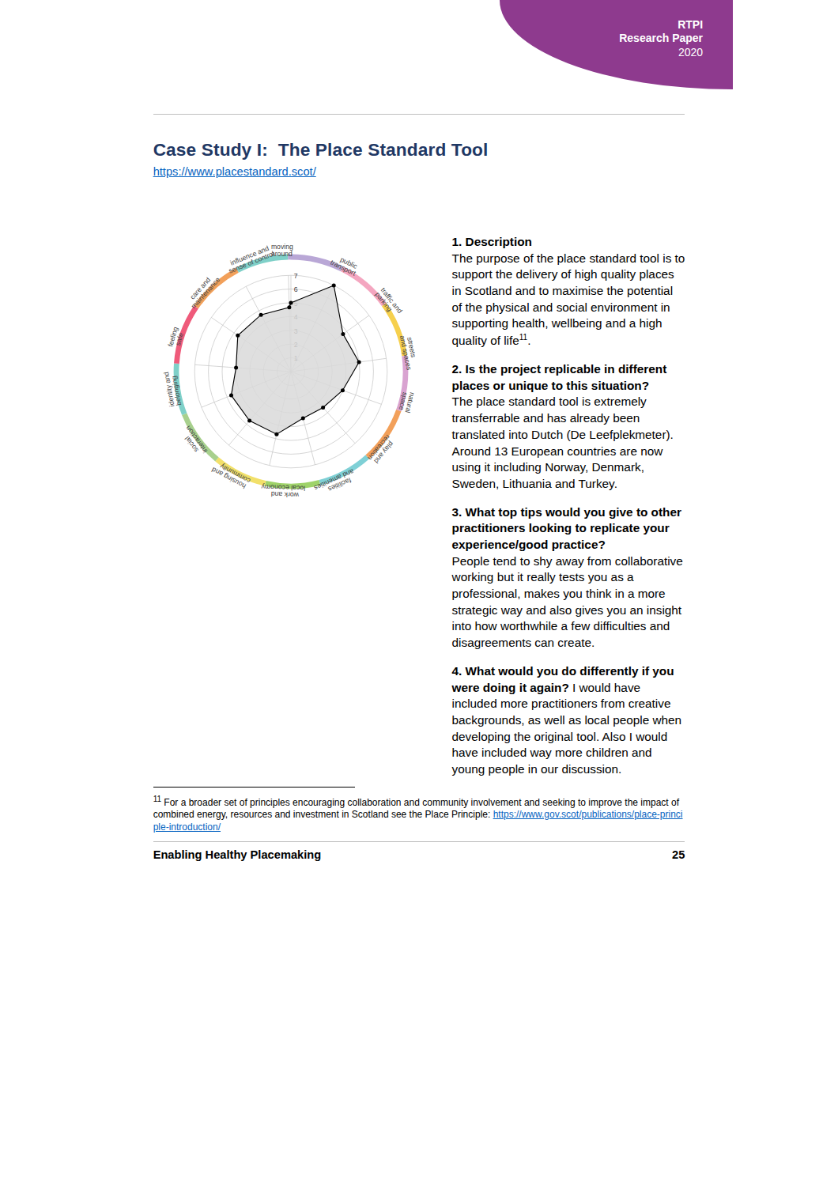RTPI
Research Paper
2020
Case Study I: The Place Standard Tool
https://www.placestandard.scot/
7 6 5 4 3 2 1 moving around public transport traffic and parking streets and spaces natural space play and recreation facilities and amenities work and local economy housing and community social interaction identity and belonging feeling safe care and maintenance influence and sense of control
1. Description
The purpose of the place standard tool is to support the delivery of high quality places in Scotland and to maximise the potential of the physical and social environment in supporting health, wellbeing and a high quality of life11.
2. Is the project replicable in different places or unique to this situation?
The place standard tool is extremely transferrable and has already been translated into Dutch (De Leefplekmeter). Around 13 European countries are now using it including Norway, Denmark, Sweden, Lithuania and Turkey.
3. What top tips would you give to other practitioners looking to replicate your experience/good practice?
People tend to shy away from collaborative working but it really tests you as a professional, makes you think in a more strategic way and also gives you an insight into how worthwhile a few difficulties and disagreements can create.
4. What would you do differently if you were doing it again? I would have included more practitioners from creative backgrounds, as well as local people when developing the original tool. Also I would have included way more children and young people in our discussion.
11 For a broader set of principles encouraging collaboration and community involvement and seeking to improve the impact of combined energy, resources and investment in Scotland see the Place Principle: https://www.gov.scot/publications/place-principle-introduction/
Enabling Healthy Placemaking
25